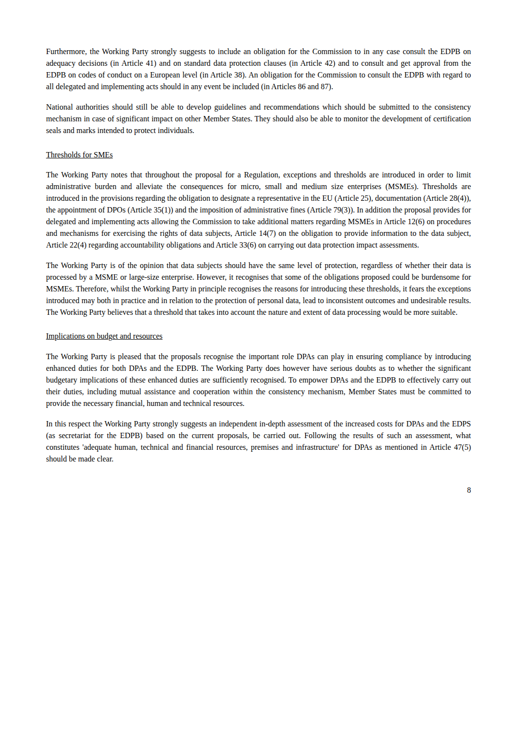Furthermore, the Working Party strongly suggests to include an obligation for the Commission to in any case consult the EDPB on adequacy decisions (in Article 41) and on standard data protection clauses (in Article 42) and to consult and get approval from the EDPB on codes of conduct on a European level (in Article 38). An obligation for the Commission to consult the EDPB with regard to all delegated and implementing acts should in any event be included (in Articles 86 and 87).
National authorities should still be able to develop guidelines and recommendations which should be submitted to the consistency mechanism in case of significant impact on other Member States. They should also be able to monitor the development of certification seals and marks intended to protect individuals.
Thresholds for SMEs
The Working Party notes that throughout the proposal for a Regulation, exceptions and thresholds are introduced in order to limit administrative burden and alleviate the consequences for micro, small and medium size enterprises (MSMEs). Thresholds are introduced in the provisions regarding the obligation to designate a representative in the EU (Article 25), documentation (Article 28(4)), the appointment of DPOs (Article 35(1)) and the imposition of administrative fines (Article 79(3)). In addition the proposal provides for delegated and implementing acts allowing the Commission to take additional matters regarding MSMEs in Article 12(6) on procedures and mechanisms for exercising the rights of data subjects, Article 14(7) on the obligation to provide information to the data subject, Article 22(4) regarding accountability obligations and Article 33(6) on carrying out data protection impact assessments.
The Working Party is of the opinion that data subjects should have the same level of protection, regardless of whether their data is processed by a MSME or large-size enterprise. However, it recognises that some of the obligations proposed could be burdensome for MSMEs. Therefore, whilst the Working Party in principle recognises the reasons for introducing these thresholds, it fears the exceptions introduced may both in practice and in relation to the protection of personal data, lead to inconsistent outcomes and undesirable results. The Working Party believes that a threshold that takes into account the nature and extent of data processing would be more suitable.
Implications on budget and resources
The Working Party is pleased that the proposals recognise the important role DPAs can play in ensuring compliance by introducing enhanced duties for both DPAs and the EDPB. The Working Party does however have serious doubts as to whether the significant budgetary implications of these enhanced duties are sufficiently recognised. To empower DPAs and the EDPB to effectively carry out their duties, including mutual assistance and cooperation within the consistency mechanism, Member States must be committed to provide the necessary financial, human and technical resources.
In this respect the Working Party strongly suggests an independent in-depth assessment of the increased costs for DPAs and the EDPS (as secretariat for the EDPB) based on the current proposals, be carried out. Following the results of such an assessment, what constitutes 'adequate human, technical and financial resources, premises and infrastructure' for DPAs as mentioned in Article 47(5) should be made clear.
8